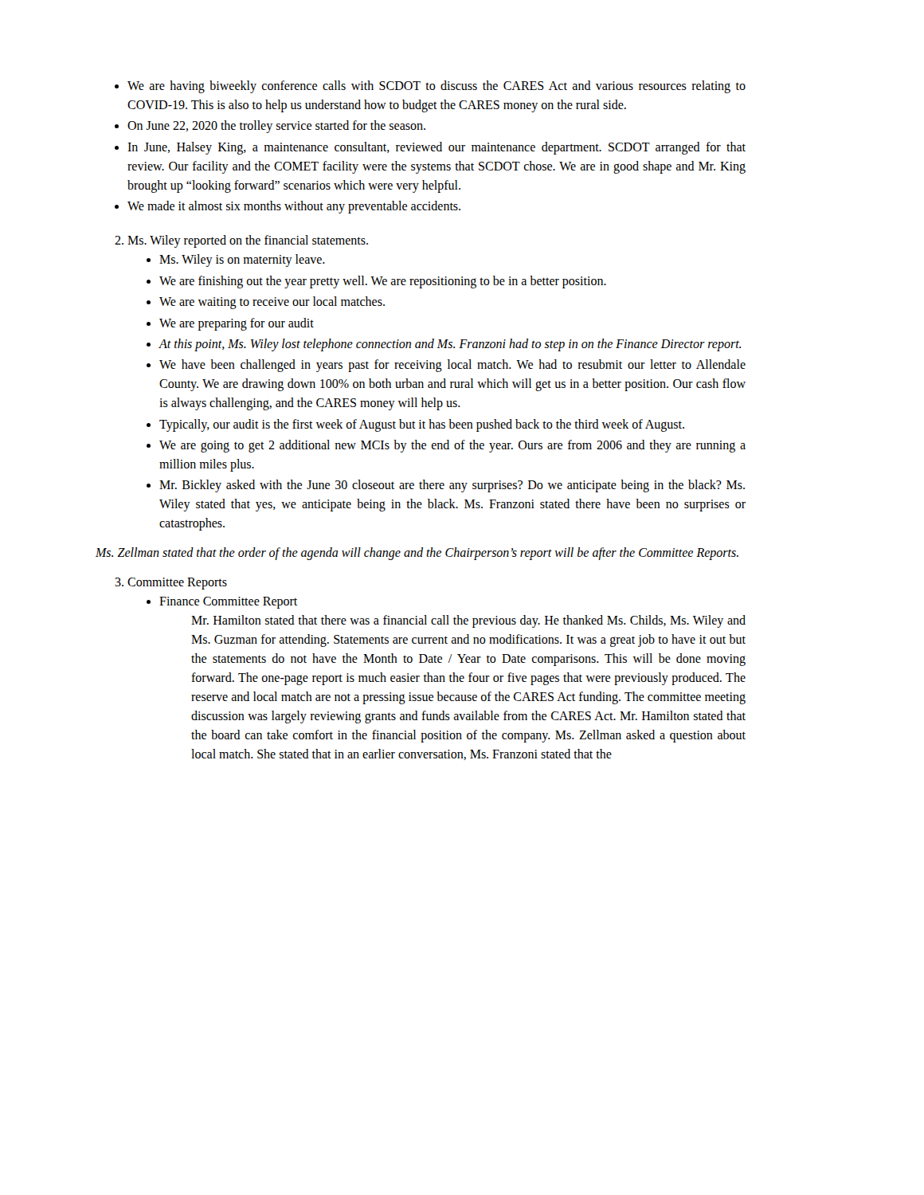We are having biweekly conference calls with SCDOT to discuss the CARES Act and various resources relating to COVID-19. This is also to help us understand how to budget the CARES money on the rural side.
On June 22, 2020 the trolley service started for the season.
In June, Halsey King, a maintenance consultant, reviewed our maintenance department. SCDOT arranged for that review. Our facility and the COMET facility were the systems that SCDOT chose. We are in good shape and Mr. King brought up “looking forward” scenarios which were very helpful.
We made it almost six months without any preventable accidents.
Ms. Wiley reported on the financial statements.
Ms. Wiley is on maternity leave.
We are finishing out the year pretty well. We are repositioning to be in a better position.
We are waiting to receive our local matches.
We are preparing for our audit
At this point, Ms. Wiley lost telephone connection and Ms. Franzoni had to step in on the Finance Director report.
We have been challenged in years past for receiving local match. We had to resubmit our letter to Allendale County. We are drawing down 100% on both urban and rural which will get us in a better position. Our cash flow is always challenging, and the CARES money will help us.
Typically, our audit is the first week of August but it has been pushed back to the third week of August.
We are going to get 2 additional new MCIs by the end of the year. Ours are from 2006 and they are running a million miles plus.
Mr. Bickley asked with the June 30 closeout are there any surprises? Do we anticipate being in the black? Ms. Wiley stated that yes, we anticipate being in the black. Ms. Franzoni stated there have been no surprises or catastrophes.
Ms. Zellman stated that the order of the agenda will change and the Chairperson’s report will be after the Committee Reports.
Committee Reports
Finance Committee Report
Mr. Hamilton stated that there was a financial call the previous day. He thanked Ms. Childs, Ms. Wiley and Ms. Guzman for attending. Statements are current and no modifications. It was a great job to have it out but the statements do not have the Month to Date / Year to Date comparisons. This will be done moving forward. The one-page report is much easier than the four or five pages that were previously produced. The reserve and local match are not a pressing issue because of the CARES Act funding. The committee meeting discussion was largely reviewing grants and funds available from the CARES Act. Mr. Hamilton stated that the board can take comfort in the financial position of the company. Ms. Zellman asked a question about local match. She stated that in an earlier conversation, Ms. Franzoni stated that the